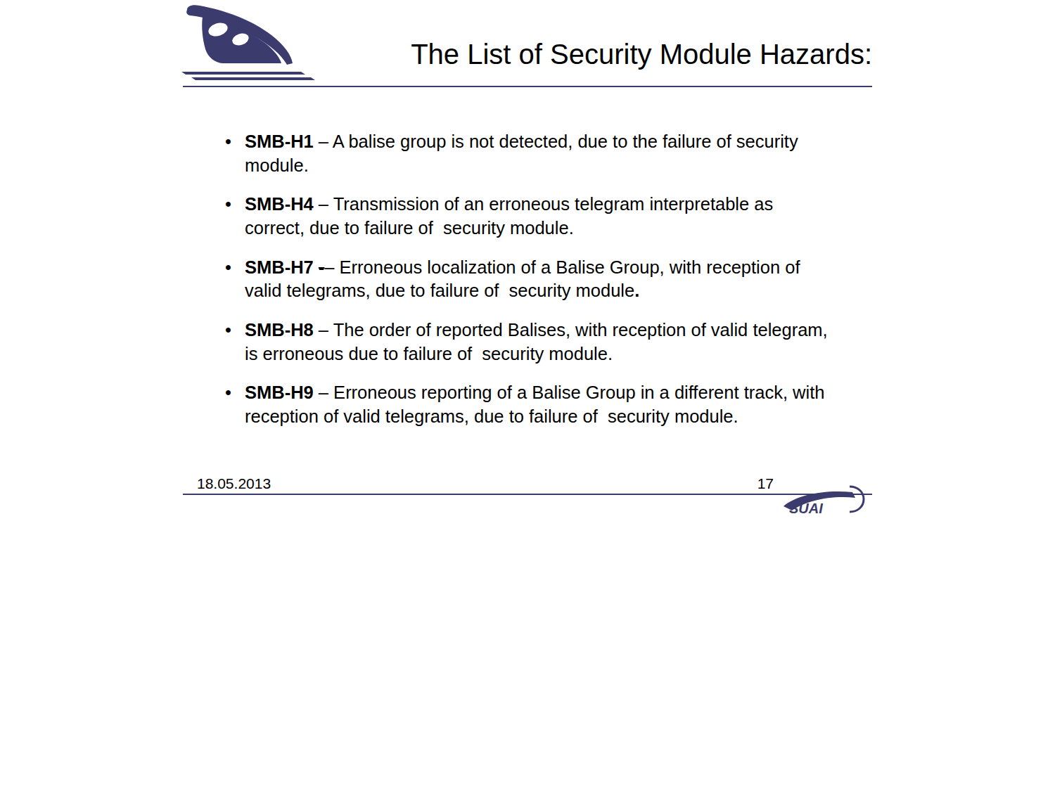The List of Security Module Hazards:
SMB-H1 – A balise group is not detected, due to the failure of security module.
SMB-H4 – Transmission of an erroneous telegram interpretable as correct, due to failure of security module.
SMB-H7 -– Erroneous localization of a Balise Group, with reception of valid telegrams, due to failure of security module.
SMB-H8 – The order of reported Balises, with reception of valid telegram, is erroneous due to failure of security module.
SMB-H9 – Erroneous reporting of a Balise Group in a different track, with reception of valid telegrams, due to failure of security module.
18.05.2013
17
SUAI